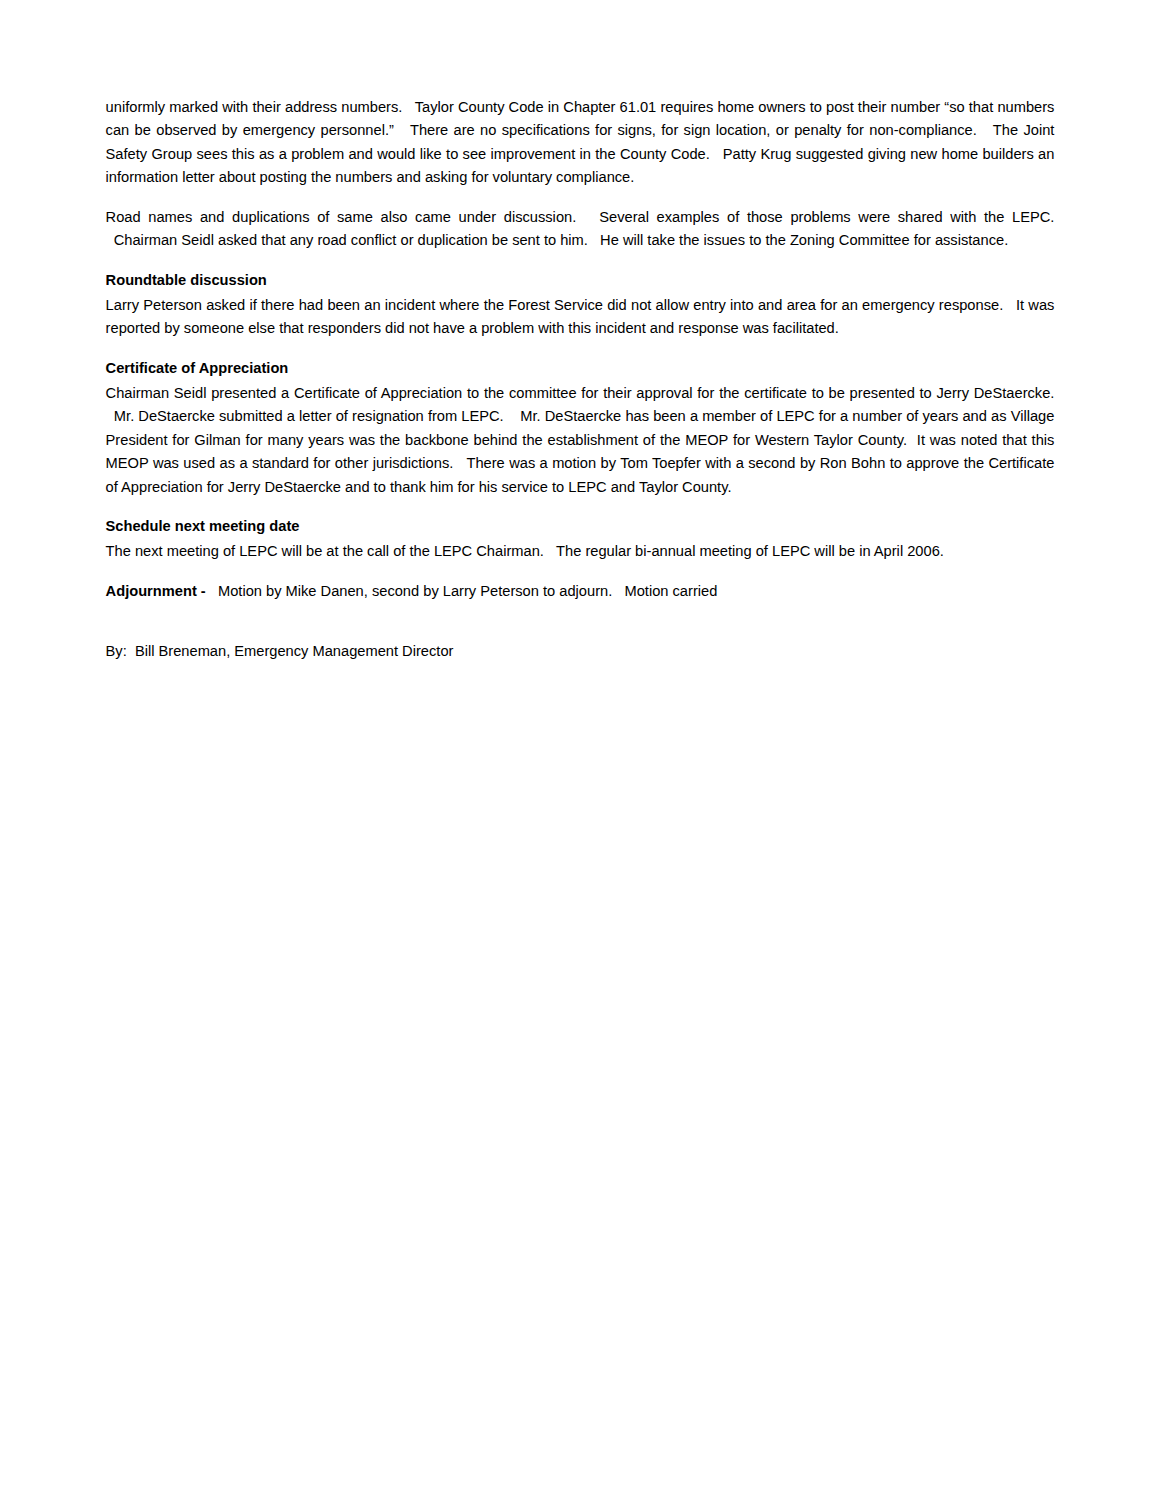uniformly marked with their address numbers. Taylor County Code in Chapter 61.01 requires home owners to post their number “so that numbers can be observed by emergency personnel.” There are no specifications for signs, for sign location, or penalty for non-compliance. The Joint Safety Group sees this as a problem and would like to see improvement in the County Code. Patty Krug suggested giving new home builders an information letter about posting the numbers and asking for voluntary compliance.
Road names and duplications of same also came under discussion. Several examples of those problems were shared with the LEPC. Chairman Seidl asked that any road conflict or duplication be sent to him. He will take the issues to the Zoning Committee for assistance.
Roundtable discussion
Larry Peterson asked if there had been an incident where the Forest Service did not allow entry into and area for an emergency response. It was reported by someone else that responders did not have a problem with this incident and response was facilitated.
Certificate of Appreciation
Chairman Seidl presented a Certificate of Appreciation to the committee for their approval for the certificate to be presented to Jerry DeStaercke. Mr. DeStaercke submitted a letter of resignation from LEPC. Mr. DeStaercke has been a member of LEPC for a number of years and as Village President for Gilman for many years was the backbone behind the establishment of the MEOP for Western Taylor County. It was noted that this MEOP was used as a standard for other jurisdictions. There was a motion by Tom Toepfer with a second by Ron Bohn to approve the Certificate of Appreciation for Jerry DeStaercke and to thank him for his service to LEPC and Taylor County.
Schedule next meeting date
The next meeting of LEPC will be at the call of the LEPC Chairman. The regular bi-annual meeting of LEPC will be in April 2006.
Adjournment - Motion by Mike Danen, second by Larry Peterson to adjourn. Motion carried
By: Bill Breneman, Emergency Management Director